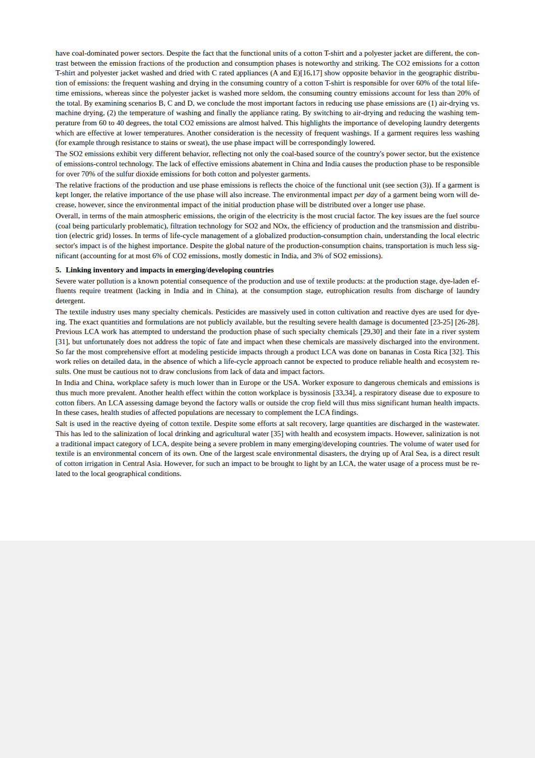have coal-dominated power sectors. Despite the fact that the functional units of a cotton T-shirt and a polyester jacket are different, the contrast between the emission fractions of the production and consumption phases is noteworthy and striking. The CO2 emissions for a cotton T-shirt and polyester jacket washed and dried with C rated appliances (A and E)[16,17] show opposite behavior in the geographic distribution of emissions: the frequent washing and drying in the consuming country of a cotton T-shirt is responsible for over 60% of the total lifetime emissions, whereas since the polyester jacket is washed more seldom, the consuming country emissions account for less than 20% of the total. By examining scenarios B, C and D, we conclude the most important factors in reducing use phase emissions are (1) air-drying vs. machine drying, (2) the temperature of washing and finally the appliance rating. By switching to air-drying and reducing the washing temperature from 60 to 40 degrees, the total CO2 emissions are almost halved. This highlights the importance of developing laundry detergents which are effective at lower temperatures. Another consideration is the necessity of frequent washings. If a garment requires less washing (for example through resistance to stains or sweat), the use phase impact will be correspondingly lowered.
The SO2 emissions exhibit very different behavior, reflecting not only the coal-based source of the country's power sector, but the existence of emissions-control technology. The lack of effective emissions abatement in China and India causes the production phase to be responsible for over 70% of the sulfur dioxide emissions for both cotton and polyester garments.
The relative fractions of the production and use phase emissions is reflects the choice of the functional unit (see section (3)). If a garment is kept longer, the relative importance of the use phase will also increase. The environmental impact per day of a garment being worn will decrease, however, since the environmental impact of the initial production phase will be distributed over a longer use phase.
Overall, in terms of the main atmospheric emissions, the origin of the electricity is the most crucial factor. The key issues are the fuel source (coal being particularly problematic), filtration technology for SO2 and NOx, the efficiency of production and the transmission and distribution (electric grid) losses. In terms of life-cycle management of a globalized production-consumption chain, understanding the local electric sector's impact is of the highest importance. Despite the global nature of the production-consumption chains, transportation is much less significant (accounting for at most 6% of CO2 emissions, mostly domestic in India, and 3% of SO2 emissions).
5. Linking inventory and impacts in emerging/developing countries
Severe water pollution is a known potential consequence of the production and use of textile products: at the production stage, dye-laden effluents require treatment (lacking in India and in China), at the consumption stage, eutrophication results from discharge of laundry detergent.
The textile industry uses many specialty chemicals. Pesticides are massively used in cotton cultivation and reactive dyes are used for dyeing. The exact quantities and formulations are not publicly available, but the resulting severe health damage is documented [23-25] [26-28]. Previous LCA work has attempted to understand the production phase of such specialty chemicals [29,30] and their fate in a river system [31], but unfortunately does not address the topic of fate and impact when these chemicals are massively discharged into the environment. So far the most comprehensive effort at modeling pesticide impacts through a product LCA was done on bananas in Costa Rica [32]. This work relies on detailed data, in the absence of which a life-cycle approach cannot be expected to produce reliable health and ecosystem results. One must be cautious not to draw conclusions from lack of data and impact factors.
In India and China, workplace safety is much lower than in Europe or the USA. Worker exposure to dangerous chemicals and emissions is thus much more prevalent. Another health effect within the cotton workplace is byssinosis [33,34], a respiratory disease due to exposure to cotton fibers. An LCA assessing damage beyond the factory walls or outside the crop field will thus miss significant human health impacts. In these cases, health studies of affected populations are necessary to complement the LCA findings.
Salt is used in the reactive dyeing of cotton textile. Despite some efforts at salt recovery, large quantities are discharged in the wastewater. This has led to the salinization of local drinking and agricultural water [35] with health and ecosystem impacts. However, salinization is not a traditional impact category of LCA, despite being a severe problem in many emerging/developing countries. The volume of water used for textile is an environmental concern of its own. One of the largest scale environmental disasters, the drying up of Aral Sea, is a direct result of cotton irrigation in Central Asia. However, for such an impact to be brought to light by an LCA, the water usage of a process must be related to the local geographical conditions.